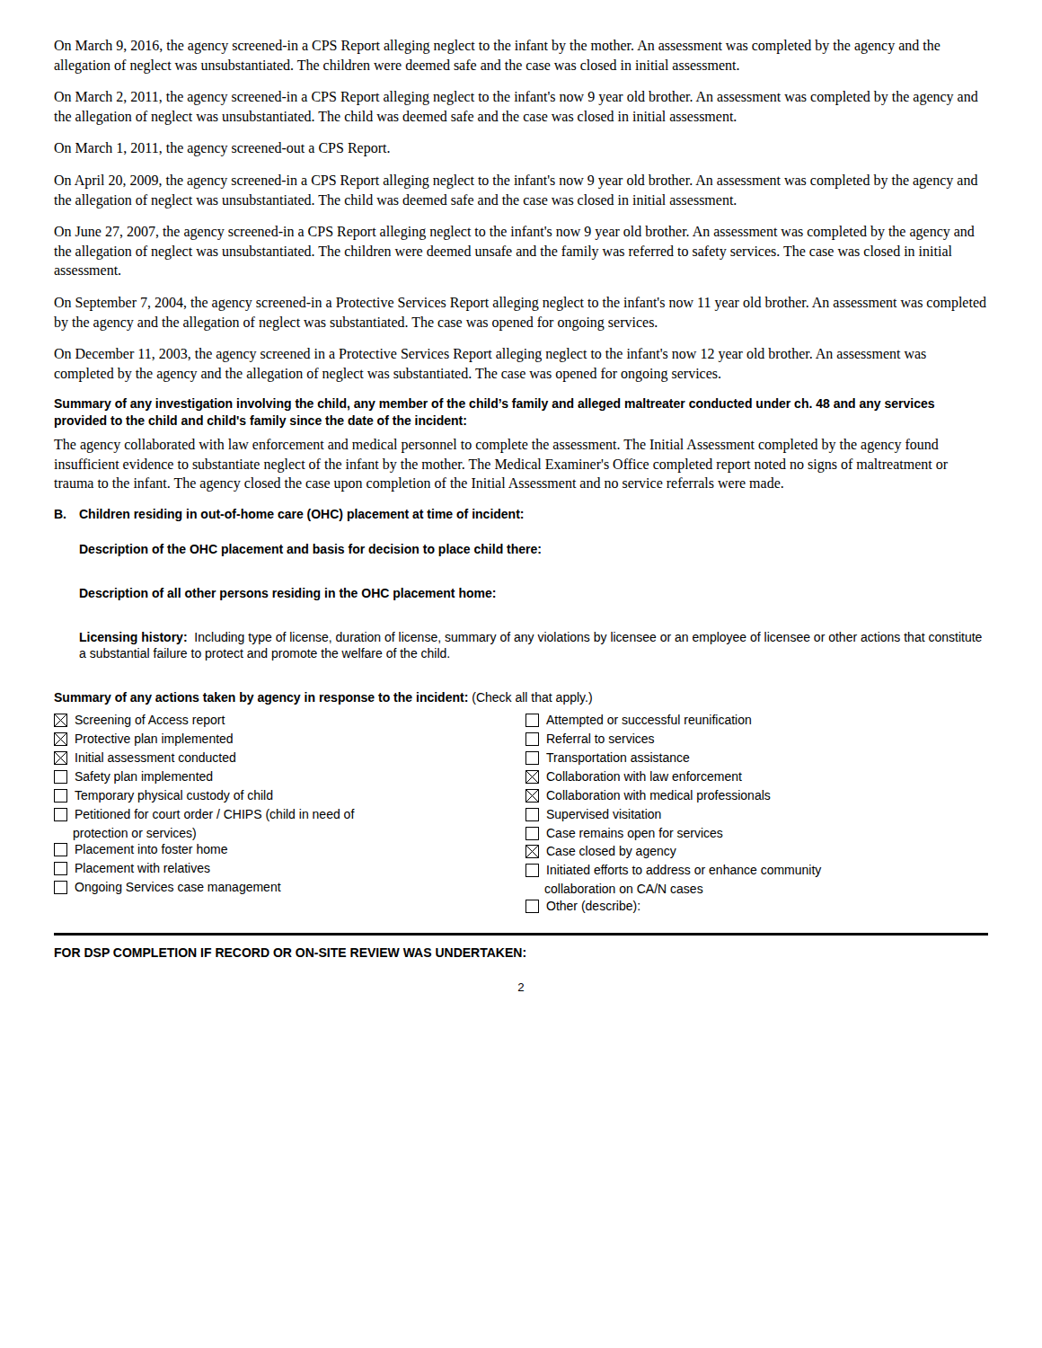On March 9, 2016, the agency screened-in a CPS Report alleging neglect to the infant by the mother. An assessment was completed by the agency and the allegation of neglect was unsubstantiated. The children were deemed safe and the case was closed in initial assessment.
On March 2, 2011, the agency screened-in a CPS Report alleging neglect to the infant's now 9 year old brother. An assessment was completed by the agency and the allegation of neglect was unsubstantiated. The child was deemed safe and the case was closed in initial assessment.
On March 1, 2011, the agency screened-out a CPS Report.
On April 20, 2009, the agency screened-in a CPS Report alleging neglect to the infant's now 9 year old brother. An assessment was completed by the agency and the allegation of neglect was unsubstantiated. The child was deemed safe and the case was closed in initial assessment.
On June 27, 2007, the agency screened-in a CPS Report alleging neglect to the infant's now 9 year old brother. An assessment was completed by the agency and the allegation of neglect was unsubstantiated. The children were deemed unsafe and the family was referred to safety services. The case was closed in initial assessment.
On September 7, 2004, the agency screened-in a Protective Services Report alleging neglect to the infant's now 11 year old brother. An assessment was completed by the agency and the allegation of neglect was substantiated. The case was opened for ongoing services.
On December 11, 2003, the agency screened in a Protective Services Report alleging neglect to the infant's now 12 year old brother. An assessment was completed by the agency and the allegation of neglect was substantiated. The case was opened for ongoing services.
Summary of any investigation involving the child, any member of the child’s family and alleged maltreater conducted under ch. 48 and any services provided to the child and child's family since the date of the incident:
The agency collaborated with law enforcement and medical personnel to complete the assessment. The Initial Assessment completed by the agency found insufficient evidence to substantiate neglect of the infant by the mother. The Medical Examiner's Office completed report noted no signs of maltreatment or trauma to the infant. The agency closed the case upon completion of the Initial Assessment and no service referrals were made.
B.
Children residing in out-of-home care (OHC) placement at time of incident:
Description of the OHC placement and basis for decision to place child there:
Description of all other persons residing in the OHC placement home:
Licensing history: Including type of license, duration of license, summary of any violations by licensee or an employee of licensee or other actions that constitute a substantial failure to protect and promote the welfare of the child.
Summary of any actions taken by agency in response to the incident: (Check all that apply.)
Screening of Access report
Protective plan implemented
Initial assessment conducted
Safety plan implemented
Temporary physical custody of child
Petitioned for court order / CHIPS (child in need of
protection or services)
Placement into foster home
Placement with relatives
Ongoing Services case management
Attempted or successful reunification
Referral to services
Transportation assistance
Collaboration with law enforcement
Collaboration with medical professionals
Supervised visitation
Case remains open for services
Case closed by agency
Initiated efforts to address or enhance community
collaboration on CA/N cases
Other (describe):
FOR DSP COMPLETION IF RECORD OR ON-SITE REVIEW WAS UNDERTAKEN:
2